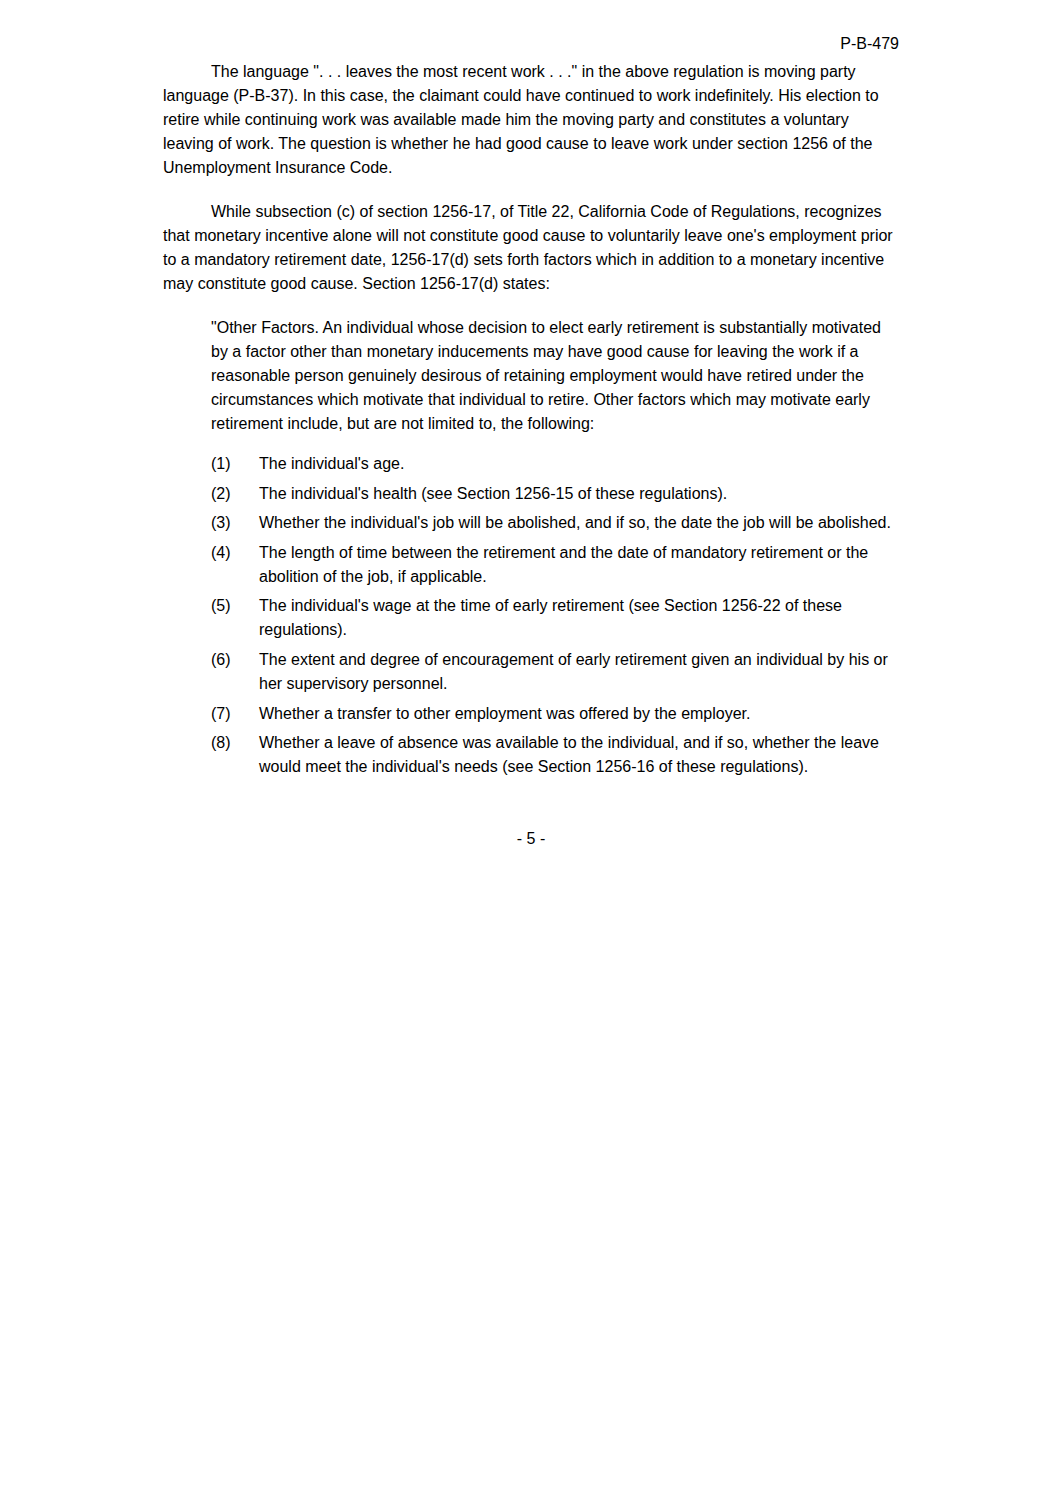P-B-479
The language ". . . leaves the most recent work . . ." in the above regulation is moving party language (P-B-37). In this case, the claimant could have continued to work indefinitely. His election to retire while continuing work was available made him the moving party and constitutes a voluntary leaving of work. The question is whether he had good cause to leave work under section 1256 of the Unemployment Insurance Code.
While subsection (c) of section 1256-17, of Title 22, California Code of Regulations, recognizes that monetary incentive alone will not constitute good cause to voluntarily leave one's employment prior to a mandatory retirement date, 1256-17(d) sets forth factors which in addition to a monetary incentive may constitute good cause. Section 1256-17(d) states:
"Other Factors. An individual whose decision to elect early retirement is substantially motivated by a factor other than monetary inducements may have good cause for leaving the work if a reasonable person genuinely desirous of retaining employment would have retired under the circumstances which motivate that individual to retire. Other factors which may motivate early retirement include, but are not limited to, the following:
(1) The individual's age.
(2) The individual's health (see Section 1256-15 of these regulations).
(3) Whether the individual's job will be abolished, and if so, the date the job will be abolished.
(4) The length of time between the retirement and the date of mandatory retirement or the abolition of the job, if applicable.
(5) The individual's wage at the time of early retirement (see Section 1256-22 of these regulations).
(6) The extent and degree of encouragement of early retirement given an individual by his or her supervisory personnel.
(7) Whether a transfer to other employment was offered by the employer.
(8) Whether a leave of absence was available to the individual, and if so, whether the leave would meet the individual's needs (see Section 1256-16 of these regulations).
- 5 -